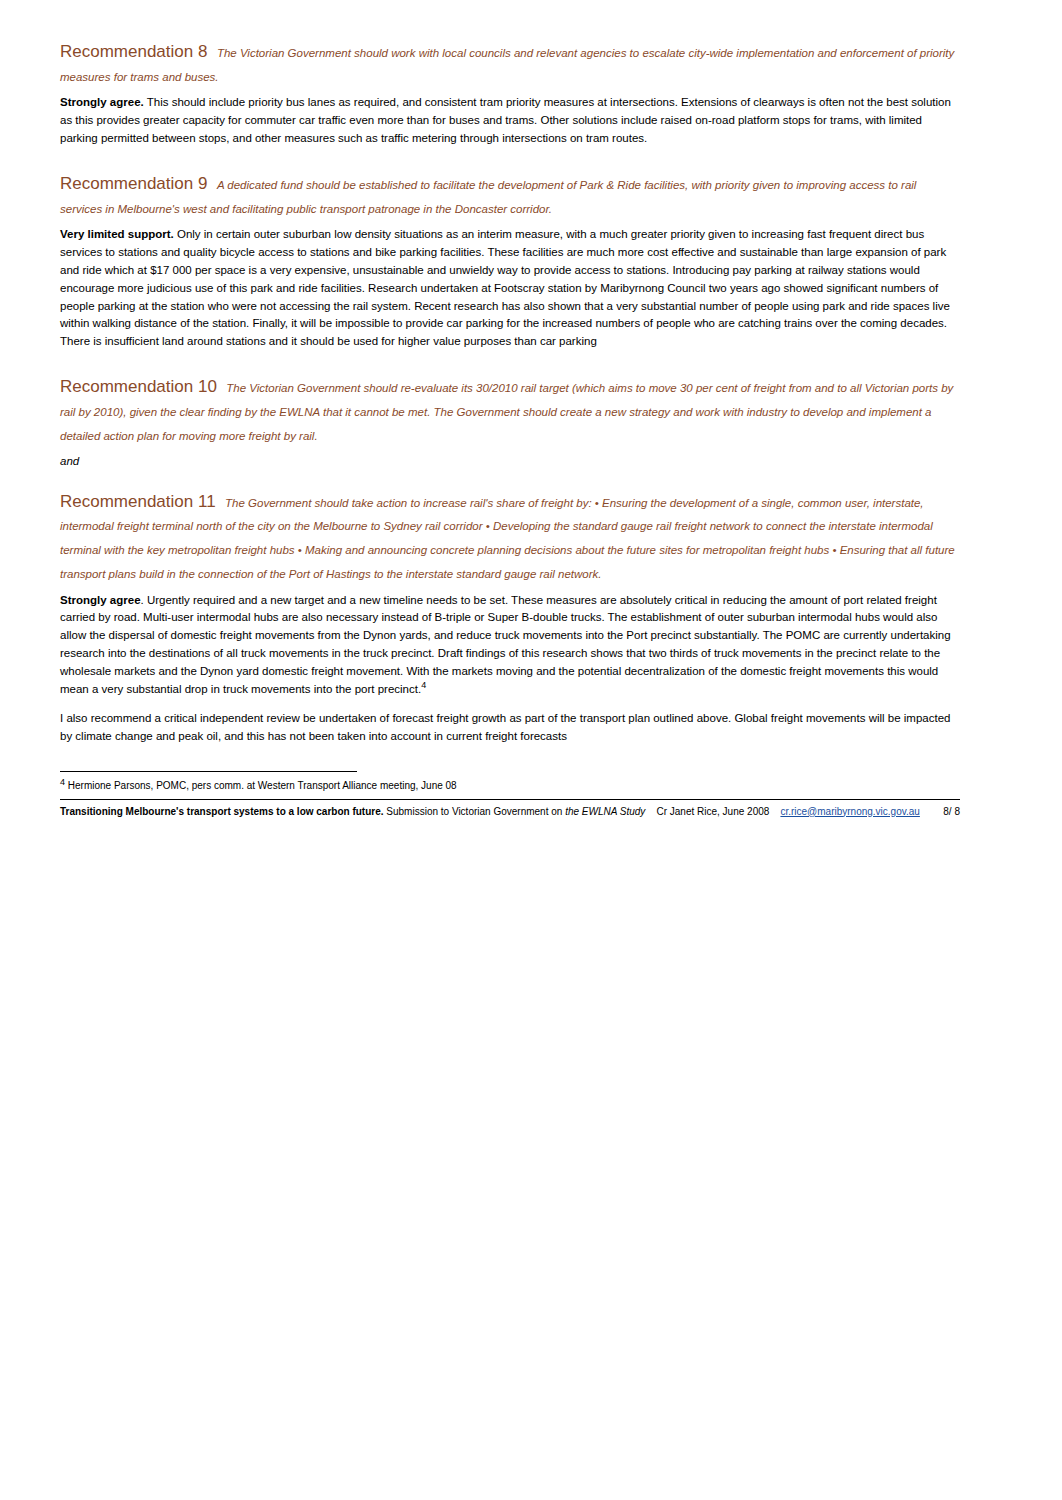Recommendation 8 The Victorian Government should work with local councils and relevant agencies to escalate city-wide implementation and enforcement of priority measures for trams and buses.
Strongly agree. This should include priority bus lanes as required, and consistent tram priority measures at intersections. Extensions of clearways is often not the best solution as this provides greater capacity for commuter car traffic even more than for buses and trams. Other solutions include raised on-road platform stops for trams, with limited parking permitted between stops, and other measures such as traffic metering through intersections on tram routes.
Recommendation 9 A dedicated fund should be established to facilitate the development of Park & Ride facilities, with priority given to improving access to rail services in Melbourne's west and facilitating public transport patronage in the Doncaster corridor.
Very limited support. Only in certain outer suburban low density situations as an interim measure, with a much greater priority given to increasing fast frequent direct bus services to stations and quality bicycle access to stations and bike parking facilities. These facilities are much more cost effective and sustainable than large expansion of park and ride which at $17 000 per space is a very expensive, unsustainable and unwieldy way to provide access to stations. Introducing pay parking at railway stations would encourage more judicious use of this park and ride facilities. Research undertaken at Footscray station by Maribyrnong Council two years ago showed significant numbers of people parking at the station who were not accessing the rail system. Recent research has also shown that a very substantial number of people using park and ride spaces live within walking distance of the station. Finally, it will be impossible to provide car parking for the increased numbers of people who are catching trains over the coming decades. There is insufficient land around stations and it should be used for higher value purposes than car parking
Recommendation 10 The Victorian Government should re-evaluate its 30/2010 rail target (which aims to move 30 per cent of freight from and to all Victorian ports by rail by 2010), given the clear finding by the EWLNA that it cannot be met. The Government should create a new strategy and work with industry to develop and implement a detailed action plan for moving more freight by rail.
and
Recommendation 11 The Government should take action to increase rail's share of freight by: • Ensuring the development of a single, common user, interstate, intermodal freight terminal north of the city on the Melbourne to Sydney rail corridor • Developing the standard gauge rail freight network to connect the interstate intermodal terminal with the key metropolitan freight hubs • Making and announcing concrete planning decisions about the future sites for metropolitan freight hubs • Ensuring that all future transport plans build in the connection of the Port of Hastings to the interstate standard gauge rail network.
Strongly agree. Urgently required and a new target and a new timeline needs to be set. These measures are absolutely critical in reducing the amount of port related freight carried by road. Multi-user intermodal hubs are also necessary instead of B-triple or Super B-double trucks. The establishment of outer suburban intermodal hubs would also allow the dispersal of domestic freight movements from the Dynon yards, and reduce truck movements into the Port precinct substantially. The POMC are currently undertaking research into the destinations of all truck movements in the truck precinct. Draft findings of this research shows that two thirds of truck movements in the precinct relate to the wholesale markets and the Dynon yard domestic freight movement. With the markets moving and the potential decentralization of the domestic freight movements this would mean a very substantial drop in truck movements into the port precinct.4
I also recommend a critical independent review be undertaken of forecast freight growth as part of the transport plan outlined above. Global freight movements will be impacted by climate change and peak oil, and this has not been taken into account in current freight forecasts
4 Hermione Parsons, POMC, pers comm. at Western Transport Alliance meeting, June 08
Transitioning Melbourne's transport systems to a low carbon future. Submission to Victorian Government on the EWLNA Study Cr Janet Rice, June 2008 cr.rice@maribyrnong.vic.gov.au
8/ 8